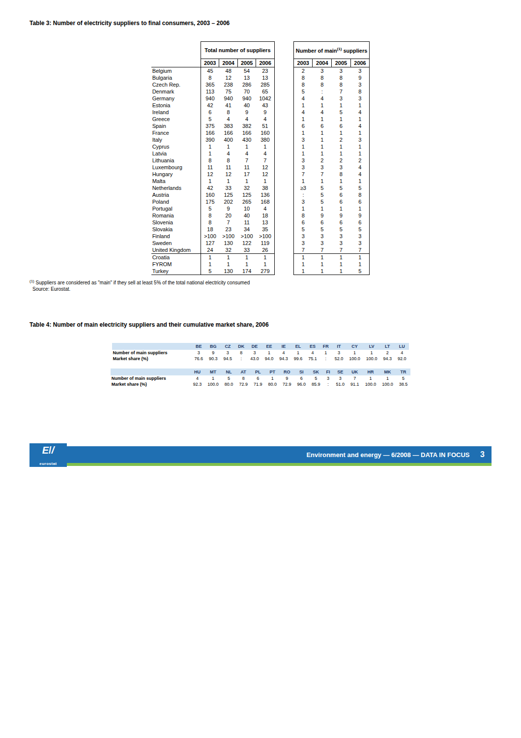Table 3: Number of electricity suppliers to final consumers, 2003 – 2006
| | Total number of suppliers | | Number of main (1) suppliers |
| | 2003 | 2004 | 2005 | 2006 | | 2003 | 2004 | 2005 | 2006 |
| Belgium | 45 | 48 | 54 | 23 | | 2 | 3 | 3 | 3 |
| Bulgaria | 8 | 12 | 13 | 13 | | 8 | 8 | 8 | 9 |
| Czech Rep. | 365 | 238 | 286 | 285 | | 8 | 8 | 8 | 3 |
| Denmark | 113 | 75 | 70 | 65 | | 5 | : | 7 | 8 |
| Germany | 940 | 940 | 940 | 1042 | | 4 | 4 | 3 | 3 |
| Estonia | 42 | 41 | 40 | 43 | | 1 | 1 | 1 | 1 |
| Ireland | 6 | 8 | 9 | 9 | | 4 | 4 | 5 | 4 |
| Greece | 5 | 4 | 4 | 4 | | 1 | 1 | 1 | 1 |
| Spain | 375 | 383 | 382 | 51 | | 6 | 6 | 6 | 4 |
| France | 166 | 166 | 166 | 160 | | 1 | 1 | 1 | 1 |
| Italy | 390 | 400 | 430 | 380 | | 3 | 1 | 2 | 3 |
| Cyprus | 1 | 1 | 1 | 1 | | 1 | 1 | 1 | 1 |
| Latvia | 1 | 4 | 4 | 4 | | 1 | 1 | 1 | 1 |
| Lithuania | 8 | 8 | 7 | 7 | | 3 | 2 | 2 | 2 |
| Luxembourg | 11 | 11 | 11 | 12 | | 3 | 3 | 3 | 4 |
| Hungary | 12 | 12 | 17 | 12 | | 7 | 7 | 8 | 4 |
| Malta | 1 | 1 | 1 | 1 | | 1 | 1 | 1 | 1 |
| Netherlands | 42 | 33 | 32 | 38 | | ≥3 | 5 | 5 | 5 |
| Austria | 160 | 125 | 125 | 136 | | : | 5 | 6 | 8 |
| Poland | 175 | 202 | 265 | 168 | | 3 | 5 | 6 | 6 |
| Portugal | 5 | 9 | 10 | 4 | | 1 | 1 | 1 | 1 |
| Romania | 8 | 20 | 40 | 18 | | 8 | 9 | 9 | 9 |
| Slovenia | 8 | 7 | 11 | 13 | | 6 | 6 | 6 | 6 |
| Slovakia | 18 | 23 | 34 | 35 | | 5 | 5 | 5 | 5 |
| Finland | >100 | >100 | >100 | >100 | | 3 | 3 | 3 | 3 |
| Sweden | 127 | 130 | 122 | 119 | | 3 | 3 | 3 | 3 |
| United Kingdom | 24 | 32 | 33 | 26 | | 7 | 7 | 7 | 7 |
| Croatia | 1 | 1 | 1 | 1 | | 1 | 1 | 1 | 1 |
| FYROM | 1 | 1 | 1 | 1 | | 1 | 1 | 1 | 1 |
| Turkey | 5 | 130 | 174 | 279 | | 1 | 1 | 1 | 5 |
(1) Suppliers are considered as "main" if they sell at least 5% of the total national electricity consumed
Source: Eurostat.
Table 4: Number of main electricity suppliers and their cumulative market share, 2006
| | BE | BG | CZ | DK | DE | EE | IE | EL | ES | FR | IT | CY | LV | LT | LU |
| --- | --- | --- | --- | --- | --- | --- | --- | --- | --- | --- | --- | --- | --- | --- | --- |
| Number of main suppliers | 3 | 9 | 3 | 8 | 3 | 1 | 4 | 1 | 4 | 1 | 3 | 1 | 1 | 2 | 4 |
| Market share (%) | 76.6 | 90.3 | 94.5 | : | 43.0 | 94.0 | 94.3 | 99.6 | 75.1 | : | 52.0 | 100.0 | 100.0 | 94.3 | 92.0 |
| | HU | MT | NL | AT | PL | PT | RO | SI | SK | FI | SE | UK | HR | MK | TR |
| --- | --- | --- | --- | --- | --- | --- | --- | --- | --- | --- | --- | --- | --- | --- | --- |
| Number of main suppliers | 4 | 1 | 5 | 8 | 6 | 1 | 9 | 6 | 5 | 3 | 3 | 7 | 1 | 1 | 5 |
| Market share (%) | 92.3 | 100.0 | 80.0 | 72.9 | 71.9 | 80.0 | 72.9 | 96.0 | 85.9 | : | 51.0 | 91.1 | 100.0 | 100.0 | 38.5 |
E// eurostat
Environment and energy — 6/2008 — DATA IN FOCUS 3